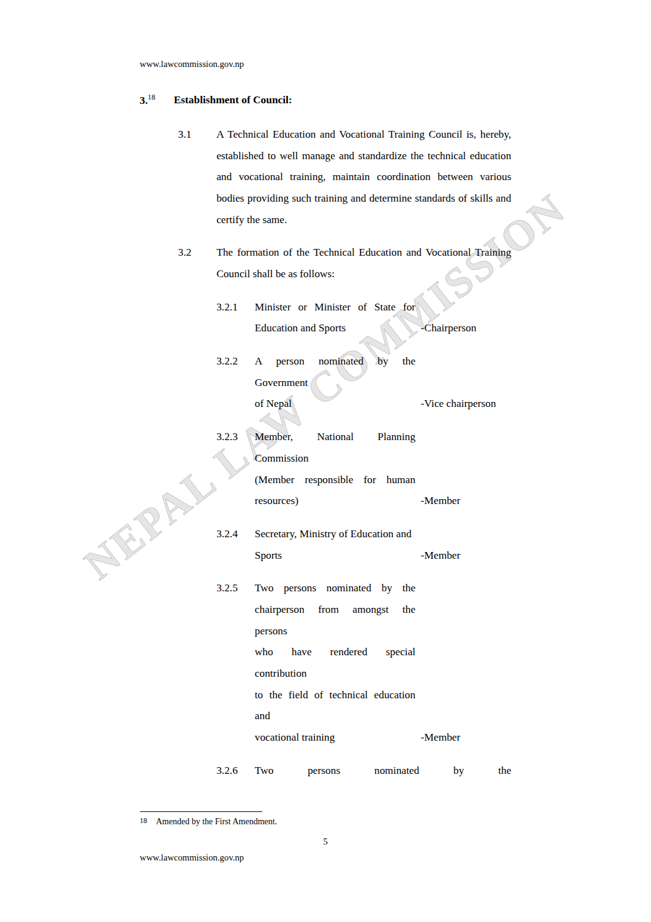NEPAL LAW COMMISSION
www.lawcommission.gov.np
3.18 Establishment of Council:
3.1 A Technical Education and Vocational Training Council is, hereby, established to well manage and standardize the technical education and vocational training, maintain coordination between various bodies providing such training and determine standards of skills and certify the same.
3.2 The formation of the Technical Education and Vocational Training Council shall be as follows:
3.2.1 Minister or Minister of State for Education and Sports -Chairperson
3.2.2 A person nominated by the Government
of Nepal -Vice chairperson
3.2.3 Member, National Planning Commission
(Member responsible for human resources) -Member
3.2.4 Secretary, Ministry of Education and
Sports -Member
3.2.5 Two persons nominated by the chairperson from amongst the persons
who have rendered special contribution
to the field of technical education and
vocational training -Member
3.2.6 Two persons nominated by the
18 Amended by the First Amendment.
5
www.lawcommission.gov.np